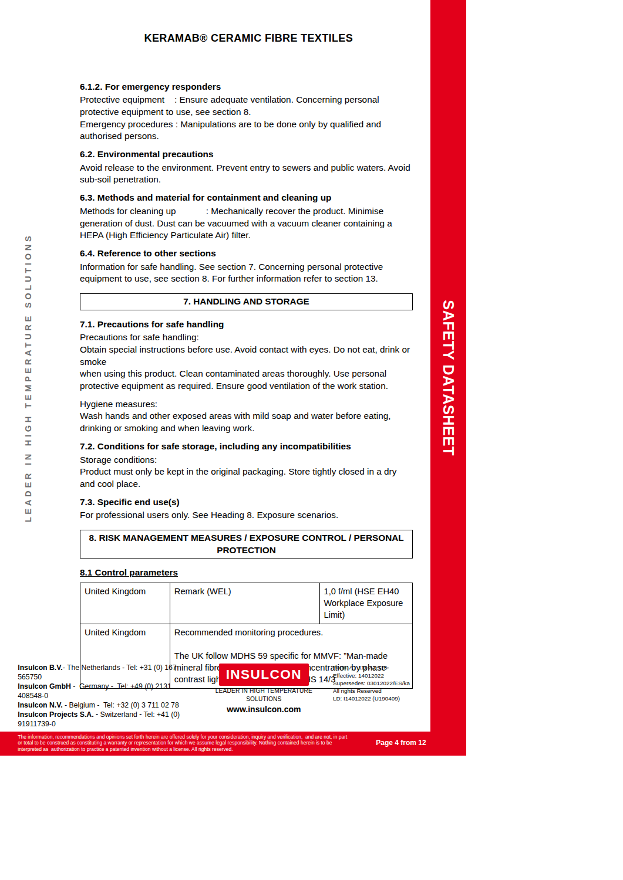LEADER IN HIGH TEMPERATURE SOLUTIONS
SAFETY DATASHEET
KERAMAB® CERAMIC FIBRE TEXTILES
6.1.2. For emergency responders
Protective equipment : Ensure adequate ventilation. Concerning personal protective equipment to use, see section 8.
Emergency procedures : Manipulations are to be done only by qualified and authorised persons.
6.2. Environmental precautions
Avoid release to the environment. Prevent entry to sewers and public waters. Avoid sub-soil penetration.
6.3. Methods and material for containment and cleaning up
Methods for cleaning up : Mechanically recover the product. Minimise generation of dust. Dust can be vacuumed with a vacuum cleaner containing a HEPA (High Efficiency Particulate Air) filter.
6.4. Reference to other sections
Information for safe handling. See section 7. Concerning personal protective equipment to use, see section 8. For further information refer to section 13.
7. HANDLING AND STORAGE
7.1. Precautions for safe handling
Precautions for safe handling:
Obtain special instructions before use. Avoid contact with eyes. Do not eat, drink or smoke
when using this product. Clean contaminated areas thoroughly. Use personal protective equipment as required. Ensure good ventilation of the work station.
Hygiene measures:
Wash hands and other exposed areas with mild soap and water before eating, drinking or smoking and when leaving work.
7.2. Conditions for safe storage, including any incompatibilities
Storage conditions:
Product must only be kept in the original packaging. Store tightly closed in a dry and cool place.
7.3. Specific end use(s)
For professional users only. See Heading 8. Exposure scenarios.
8. RISK MANAGEMENT MEASURES / EXPOSURE CONTROL / PERSONAL PROTECTION
8.1 Control parameters
| United Kingdom | Remark (WEL) | 1,0 f/ml (HSE EH40 Workplace Exposure Limit) |
| United Kingdom | Recommended monitoring procedures. The UK follow MDHS 59 specific for MMVF: ”Man-made mineral fibre – Airborne number concentration by phase-contrast light microscopy” and MDHS 14/3 |
Insulcon B.V.- The Netherlands - Tel: +31 (0) 167 565750
Insulcon GmbH - Germany - Tel: +49 (0) 2131 408548-0
Insulcon N.V. - Belgium - Tel: +32 (0) 3 711 02 78
Insulcon Projects S.A. - Switzerland - Tel: +41 (0) 91911739-0
INSULCON
LEADER IN HIGH TEMPERATURE SOLUTIONS
www.insulcon.com
Form: A1-111-A1-116
Effective: 14012022
Supersedes: 03012022/ES/ka
All rights Reserved
LD: I14012022 (U190409)
The information, recommendations and opinions set forth herein are offered solely for your consideration, inquiry and verification, and are not, in part or total to be construed as constituting a warranty or representation for which we assume legal responsibility. Nothing contained herein is to be interpreted as authorization to practice a patented invention without a license. All rights reserved.
Page 4 from 12